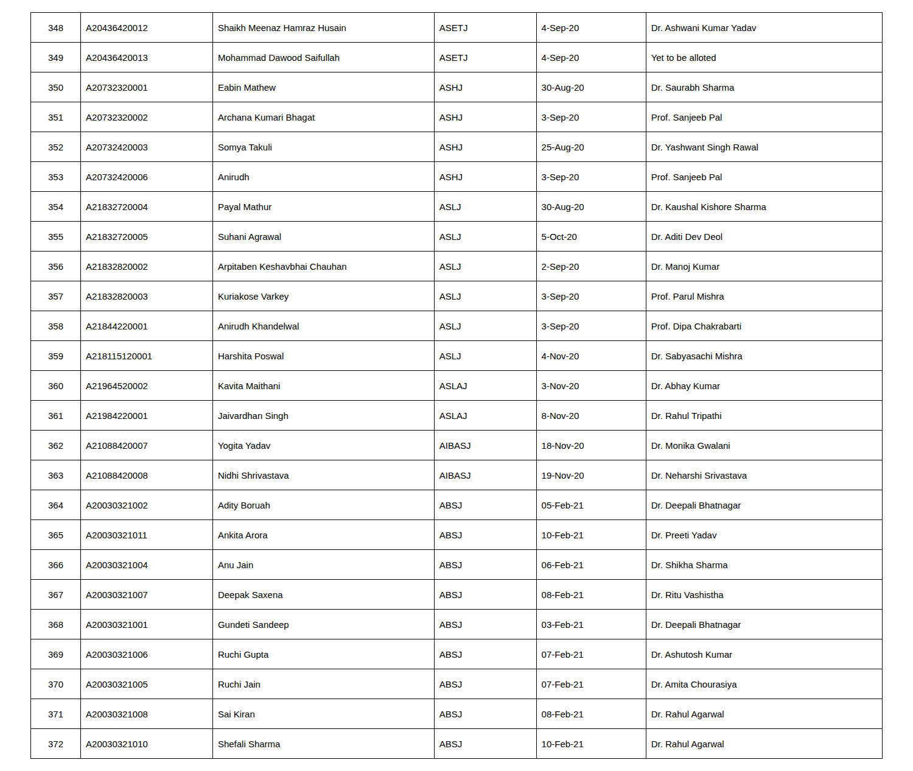| 348 | A20436420012 | Shaikh Meenaz Hamraz Husain | ASETJ | 4-Sep-20 | Dr. Ashwani Kumar Yadav |
| 349 | A20436420013 | Mohammad Dawood Saifullah | ASETJ | 4-Sep-20 | Yet to be alloted |
| 350 | A20732320001 | Eabin Mathew | ASHJ | 30-Aug-20 | Dr. Saurabh Sharma |
| 351 | A20732320002 | Archana Kumari Bhagat | ASHJ | 3-Sep-20 | Prof. Sanjeeb Pal |
| 352 | A20732420003 | Somya Takuli | ASHJ | 25-Aug-20 | Dr. Yashwant Singh Rawal |
| 353 | A20732420006 | Anirudh | ASHJ | 3-Sep-20 | Prof. Sanjeeb Pal |
| 354 | A21832720004 | Payal Mathur | ASLJ | 30-Aug-20 | Dr. Kaushal Kishore Sharma |
| 355 | A21832720005 | Suhani Agrawal | ASLJ | 5-Oct-20 | Dr. Aditi Dev Deol |
| 356 | A21832820002 | Arpitaben Keshavbhai Chauhan | ASLJ | 2-Sep-20 | Dr. Manoj Kumar |
| 357 | A21832820003 | Kuriakose Varkey | ASLJ | 3-Sep-20 | Prof. Parul Mishra |
| 358 | A21844220001 | Anirudh Khandelwal | ASLJ | 3-Sep-20 | Prof. Dipa Chakrabarti |
| 359 | A218115120001 | Harshita Poswal | ASLJ | 4-Nov-20 | Dr. Sabyasachi Mishra |
| 360 | A21964520002 | Kavita Maithani | ASLAJ | 3-Nov-20 | Dr. Abhay Kumar |
| 361 | A21984220001 | Jaivardhan Singh | ASLAJ | 8-Nov-20 | Dr. Rahul Tripathi |
| 362 | A21088420007 | Yogita Yadav | AIBASJ | 18-Nov-20 | Dr. Monika Gwalani |
| 363 | A21088420008 | Nidhi Shrivastava | AIBASJ | 19-Nov-20 | Dr. Neharshi Srivastava |
| 364 | A20030321002 | Adity Boruah | ABSJ | 05-Feb-21 | Dr. Deepali Bhatnagar |
| 365 | A20030321011 | Ankita Arora | ABSJ | 10-Feb-21 | Dr. Preeti Yadav |
| 366 | A20030321004 | Anu Jain | ABSJ | 06-Feb-21 | Dr. Shikha Sharma |
| 367 | A20030321007 | Deepak Saxena | ABSJ | 08-Feb-21 | Dr. Ritu Vashistha |
| 368 | A20030321001 | Gundeti Sandeep | ABSJ | 03-Feb-21 | Dr. Deepali Bhatnagar |
| 369 | A20030321006 | Ruchi Gupta | ABSJ | 07-Feb-21 | Dr. Ashutosh Kumar |
| 370 | A20030321005 | Ruchi Jain | ABSJ | 07-Feb-21 | Dr. Amita Chourasiya |
| 371 | A20030321008 | Sai Kiran | ABSJ | 08-Feb-21 | Dr. Rahul Agarwal |
| 372 | A20030321010 | Shefali Sharma | ABSJ | 10-Feb-21 | Dr. Rahul Agarwal |